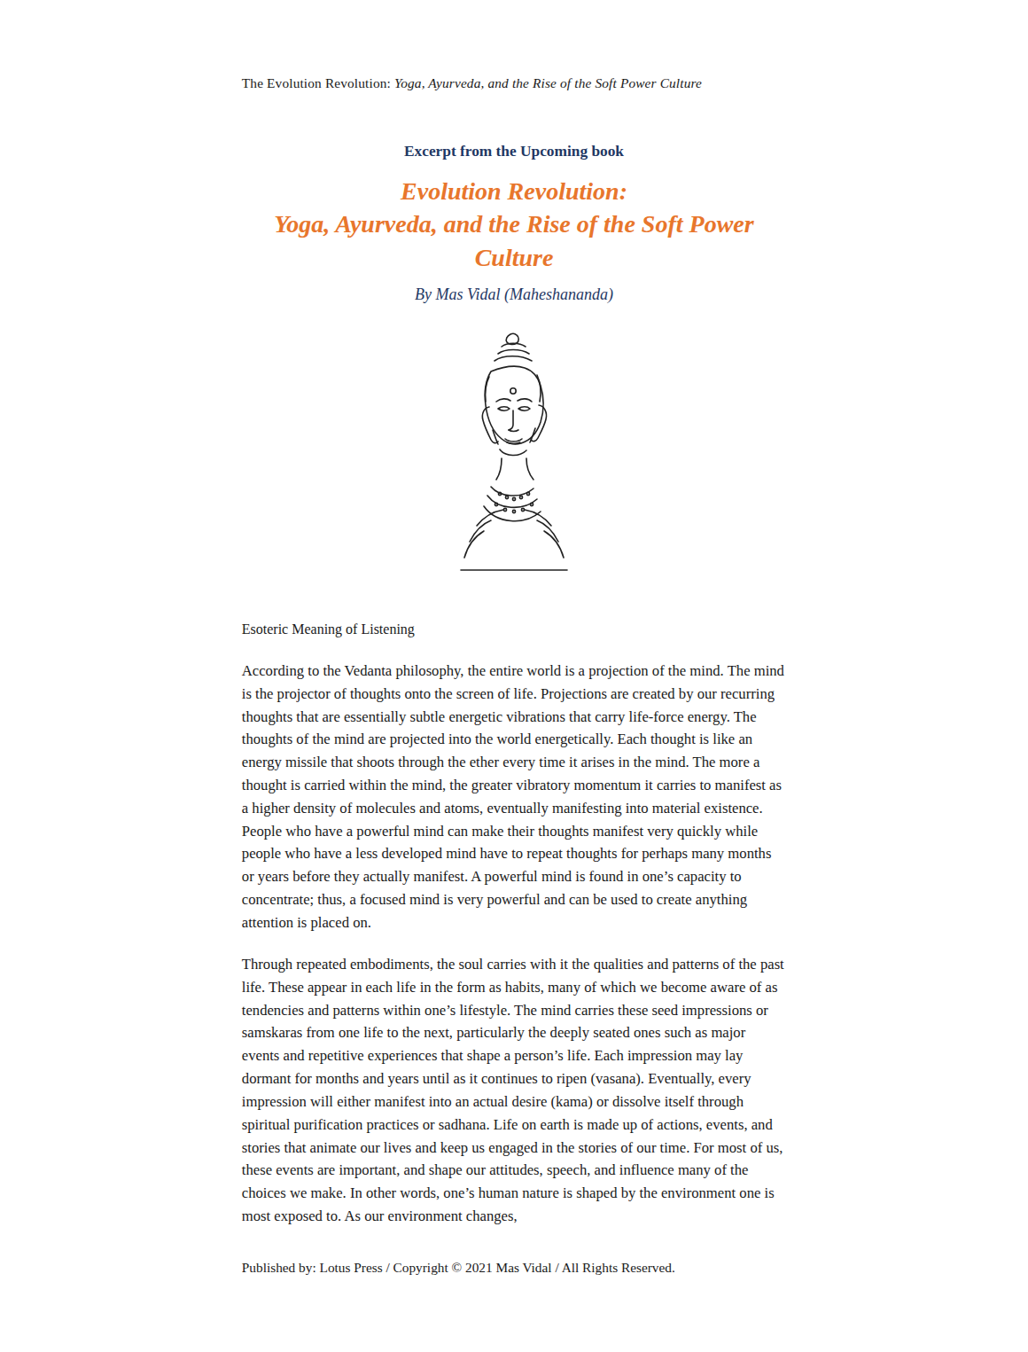The Evolution Revolution: Yoga, Ayurveda, and the Rise of the Soft Power Culture
Excerpt from the Upcoming book
Evolution Revolution:
Yoga, Ayurveda, and the Rise of the Soft Power Culture
By Mas Vidal (Maheshananda)
Esoteric Meaning of Listening
According to the Vedanta philosophy, the entire world is a projection of the mind. The mind is the projector of thoughts onto the screen of life. Projections are created by our recurring thoughts that are essentially subtle energetic vibrations that carry life-force energy. The thoughts of the mind are projected into the world energetically. Each thought is like an energy missile that shoots through the ether every time it arises in the mind. The more a thought is carried within the mind, the greater vibratory momentum it carries to manifest as a higher density of molecules and atoms, eventually manifesting into material existence. People who have a powerful mind can make their thoughts manifest very quickly while people who have a less developed mind have to repeat thoughts for perhaps many months or years before they actually manifest. A powerful mind is found in one’s capacity to concentrate; thus, a focused mind is very powerful and can be used to create anything attention is placed on.
Through repeated embodiments, the soul carries with it the qualities and patterns of the past life. These appear in each life in the form as habits, many of which we become aware of as tendencies and patterns within one’s lifestyle. The mind carries these seed impressions or samskaras from one life to the next, particularly the deeply seated ones such as major events and repetitive experiences that shape a person’s life. Each impression may lay dormant for months and years until as it continues to ripen (vasana). Eventually, every impression will either manifest into an actual desire (kama) or dissolve itself through spiritual purification practices or sadhana. Life on earth is made up of actions, events, and stories that animate our lives and keep us engaged in the stories of our time. For most of us, these events are important, and shape our attitudes, speech, and influence many of the choices we make. In other words, one’s human nature is shaped by the environment one is most exposed to. As our environment changes,
Published by: Lotus Press / Copyright © 2021 Mas Vidal / All Rights Reserved.